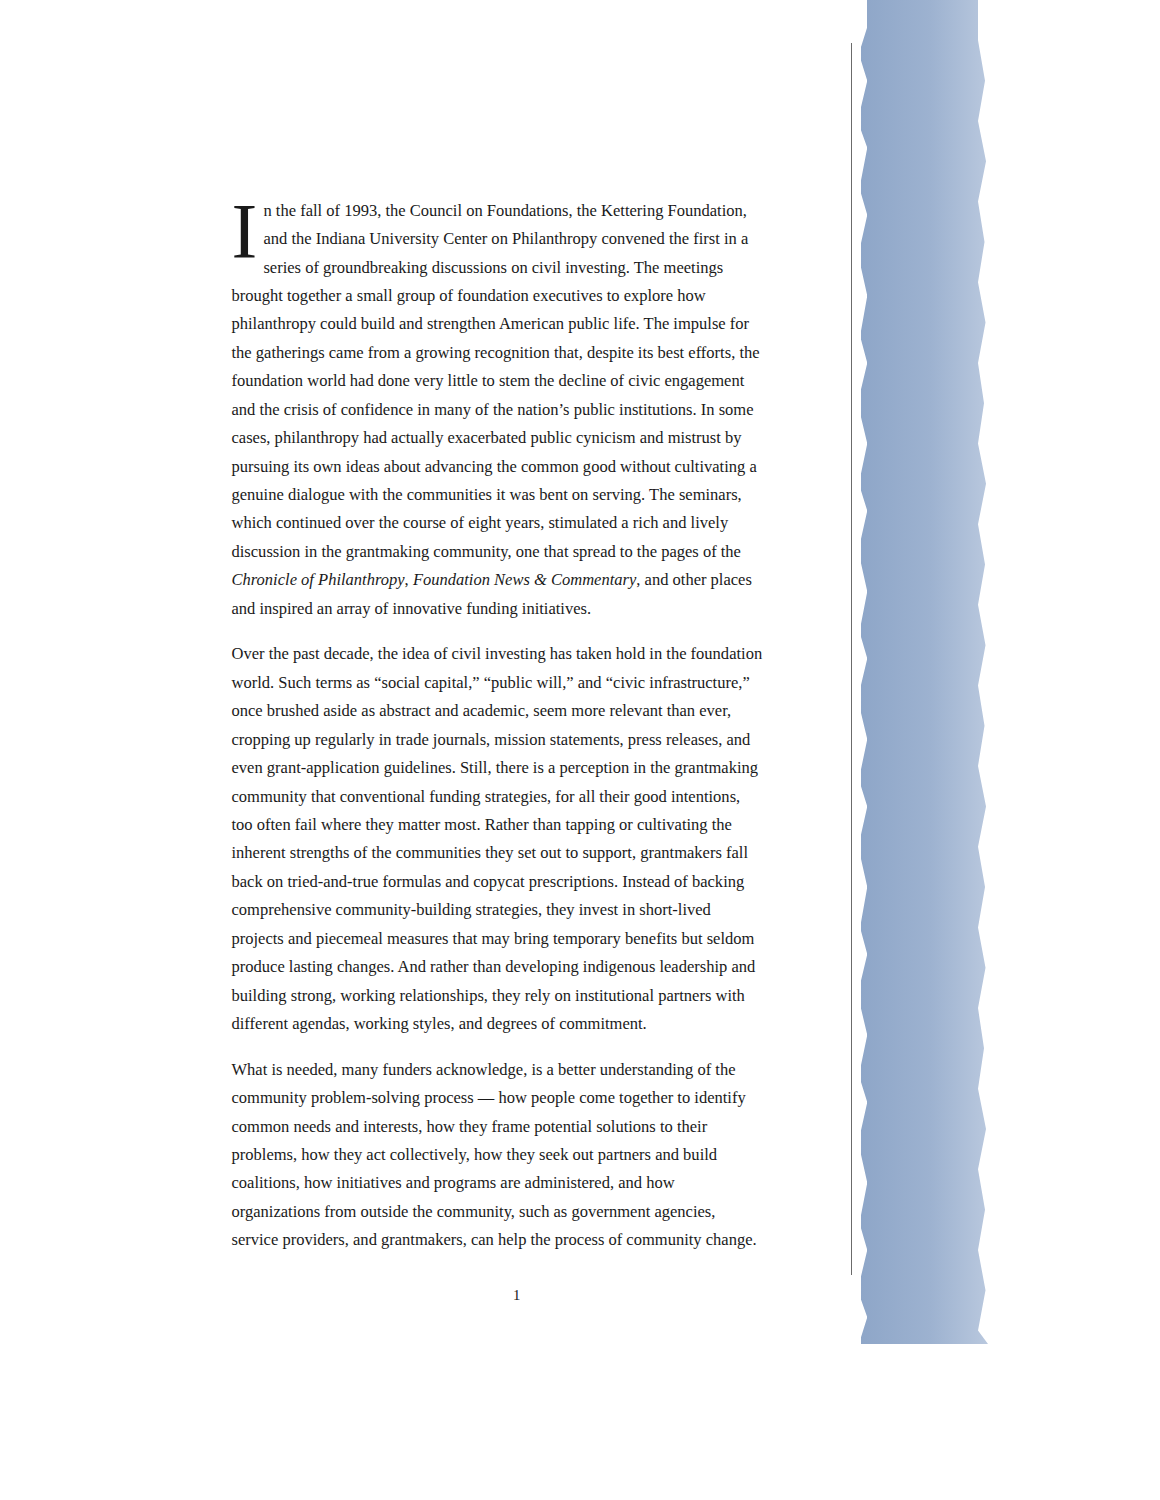In the fall of 1993, the Council on Foundations, the Kettering Foundation, and the Indiana University Center on Philanthropy convened the first in a series of groundbreaking discussions on civil investing. The meetings brought together a small group of foundation executives to explore how philanthropy could build and strengthen American public life. The impulse for the gatherings came from a growing recognition that, despite its best efforts, the foundation world had done very little to stem the decline of civic engagement and the crisis of confidence in many of the nation’s public institutions. In some cases, philanthropy had actually exacerbated public cynicism and mistrust by pursuing its own ideas about advancing the common good without cultivating a genuine dialogue with the communities it was bent on serving. The seminars, which continued over the course of eight years, stimulated a rich and lively discussion in the grantmaking community, one that spread to the pages of the Chronicle of Philanthropy, Foundation News & Commentary, and other places and inspired an array of innovative funding initiatives.
Over the past decade, the idea of civil investing has taken hold in the foundation world. Such terms as “social capital,” “public will,” and “civic infrastructure,” once brushed aside as abstract and academic, seem more relevant than ever, cropping up regularly in trade journals, mission statements, press releases, and even grant-application guidelines. Still, there is a perception in the grantmaking community that conventional funding strategies, for all their good intentions, too often fail where they matter most. Rather than tapping or cultivating the inherent strengths of the communities they set out to support, grantmakers fall back on tried-and-true formulas and copycat prescriptions. Instead of backing comprehensive community-building strategies, they invest in short-lived projects and piecemeal measures that may bring temporary benefits but seldom produce lasting changes. And rather than developing indigenous leadership and building strong, working relationships, they rely on institutional partners with different agendas, working styles, and degrees of commitment.
What is needed, many funders acknowledge, is a better understanding of the community problem-solving process — how people come together to identify common needs and interests, how they frame potential solutions to their problems, how they act collectively, how they seek out partners and build coalitions, how initiatives and programs are administered, and how organizations from outside the community, such as government agencies, service providers, and grantmakers, can help the process of community change.
1